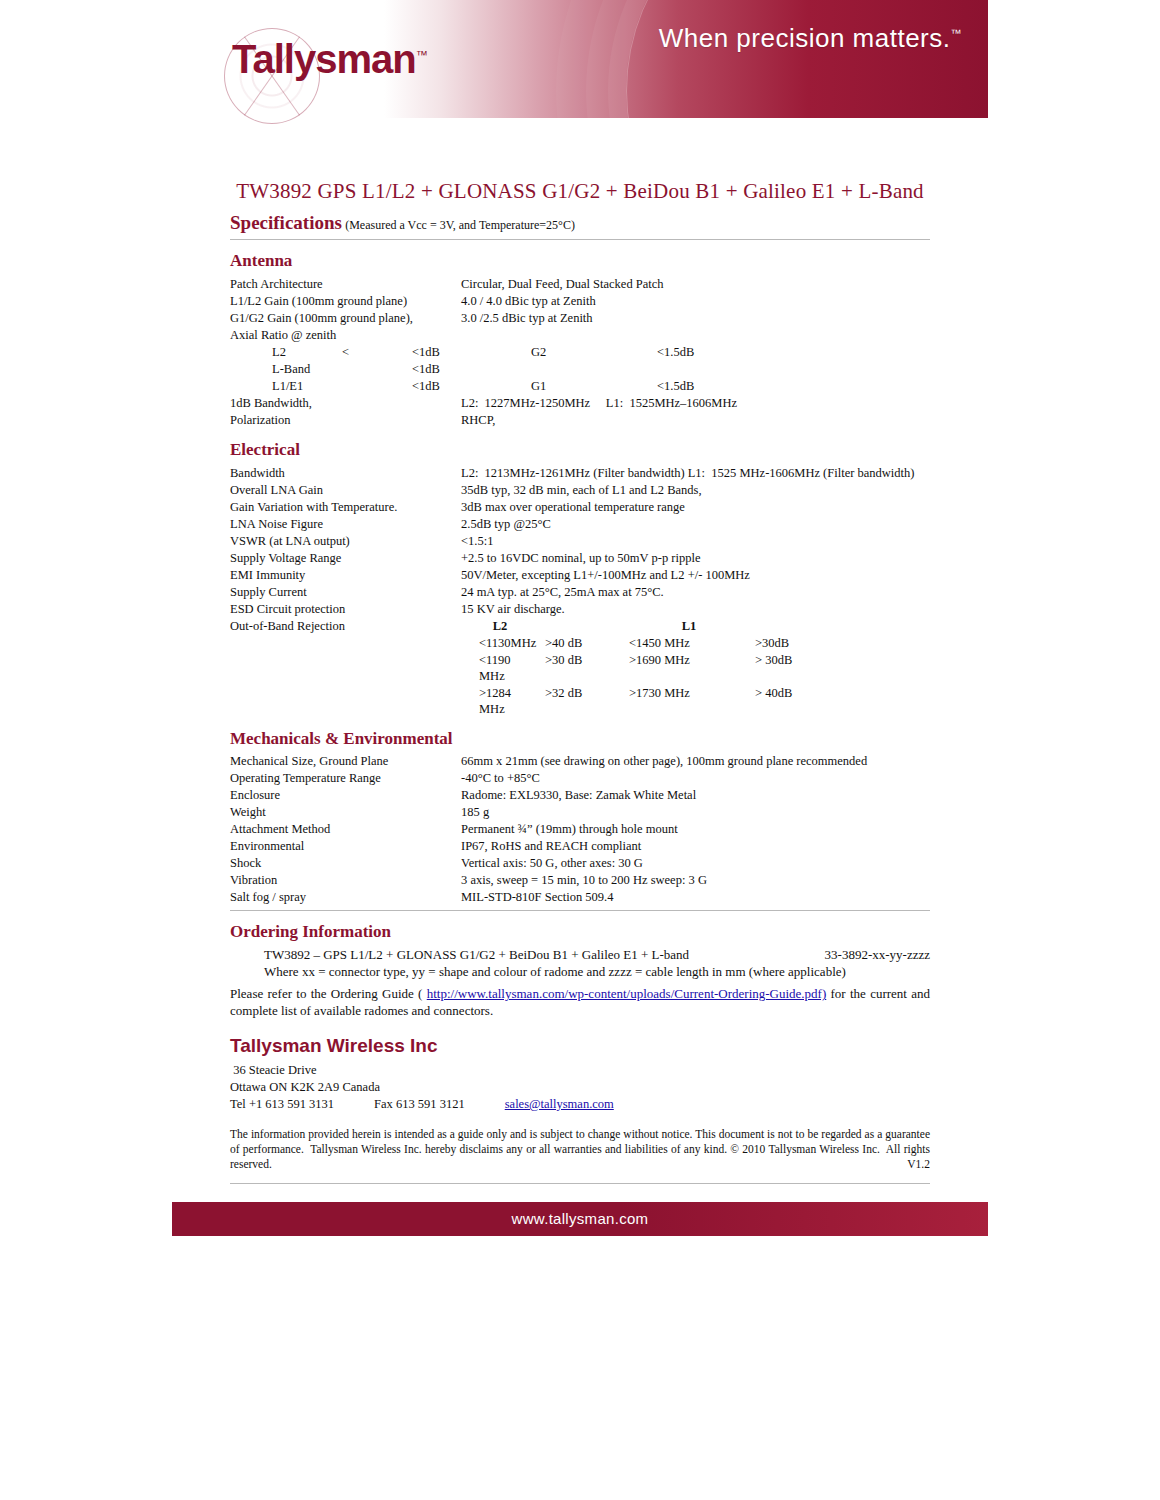When precision matters.™
Tallysman™
TW3892 GPS L1/L2 + GLONASS G1/G2 + BeiDou B1 + Galileo E1 + L-Band
Specifications
(Measured a Vcc = 3V, and Temperature=25°C)
Antenna
| Patch Architecture | Circular, Dual Feed, Dual Stacked Patch |
| L1/L2 Gain (100mm ground plane) | 4.0 / 4.0 dBic typ at Zenith |
| G1/G2 Gain (100mm ground plane), | 3.0 /2.5 dBic typ at Zenith |
| Axial Ratio @ zenith | |
| | L2 | < | <1dB | G2 | <1.5dB |
| | L-Band | | <1dB | | |
| | L1/E1 | | <1dB | G1 | <1.5dB |
| 1dB Bandwidth, | L2: 1227MHz-1250MHz L1: 1525MHz–1606MHz |
| Polarization | RHCP, |
Electrical
| Bandwidth | L2: 1213MHz-1261MHz (Filter bandwidth) L1: 1525 MHz-1606MHz (Filter bandwidth) |
| Overall LNA Gain | 35dB typ, 32 dB min, each of L1 and L2 Bands, |
| Gain Variation with Temperature. | 3dB max over operational temperature range |
| LNA Noise Figure | 2.5dB typ @25°C |
| VSWR (at LNA output) | <1.5:1 |
| Supply Voltage Range | +2.5 to 16VDC nominal, up to 50mV p-p ripple |
| EMI Immunity | 50V/Meter, excepting L1+/-100MHz and L2 +/- 100MHz |
| Supply Current | 24 mA typ. at 25°C, 25mA max at 75°C. |
| ESD Circuit protection | 15 KV air discharge. |
| Out-of-Band Rejection | L2 | | L1 | |
| | <1130MHz | >40 dB | <1450 MHz | >30dB |
| | <1190 MHz | >30 dB | >1690 MHz | > 30dB |
| | >1284 MHz | >32 dB | >1730 MHz | > 40dB |
Mechanicals & Environmental
| Mechanical Size, Ground Plane | 66mm x 21mm (see drawing on other page), 100mm ground plane recommended |
| Operating Temperature Range | -40°C to +85°C |
| Enclosure | Radome: EXL9330, Base: Zamak White Metal |
| Weight | 185 g |
| Attachment Method | Permanent ¾” (19mm) through hole mount |
| Environmental | IP67, RoHS and REACH compliant |
| Shock | Vertical axis: 50 G, other axes: 30 G |
| Vibration | 3 axis, sweep = 15 min, 10 to 200 Hz sweep: 3 G |
| Salt fog / spray | MIL-STD-810F Section 509.4 |
Ordering Information
TW3892 – GPS L1/L2 + GLONASS G1/G2 + BeiDou B1 + Galileo E1 + L-band
33-3892-xx-yy-zzzz
Where xx = connector type, yy = shape and colour of radome and zzzz = cable length in mm (where applicable)
Please refer to the Ordering Guide ( http://www.tallysman.com/wp-content/uploads/Current-Ordering-Guide.pdf) for the current and complete list of available radomes and connectors.
Tallysman Wireless Inc
36 Steacie Drive
Ottawa ON K2K 2A9 Canada
Tel +1 613 591 3131 Fax 613 591 3121 sales@tallysman.com
The information provided herein is intended as a guide only and is subject to change without notice. This document is not to be regarded as a guarantee of performance. Tallysman Wireless Inc. hereby disclaims any or all warranties and liabilities of any kind. © 2010 Tallysman Wireless Inc. All rights reserved.V1.2
www.tallysman.com